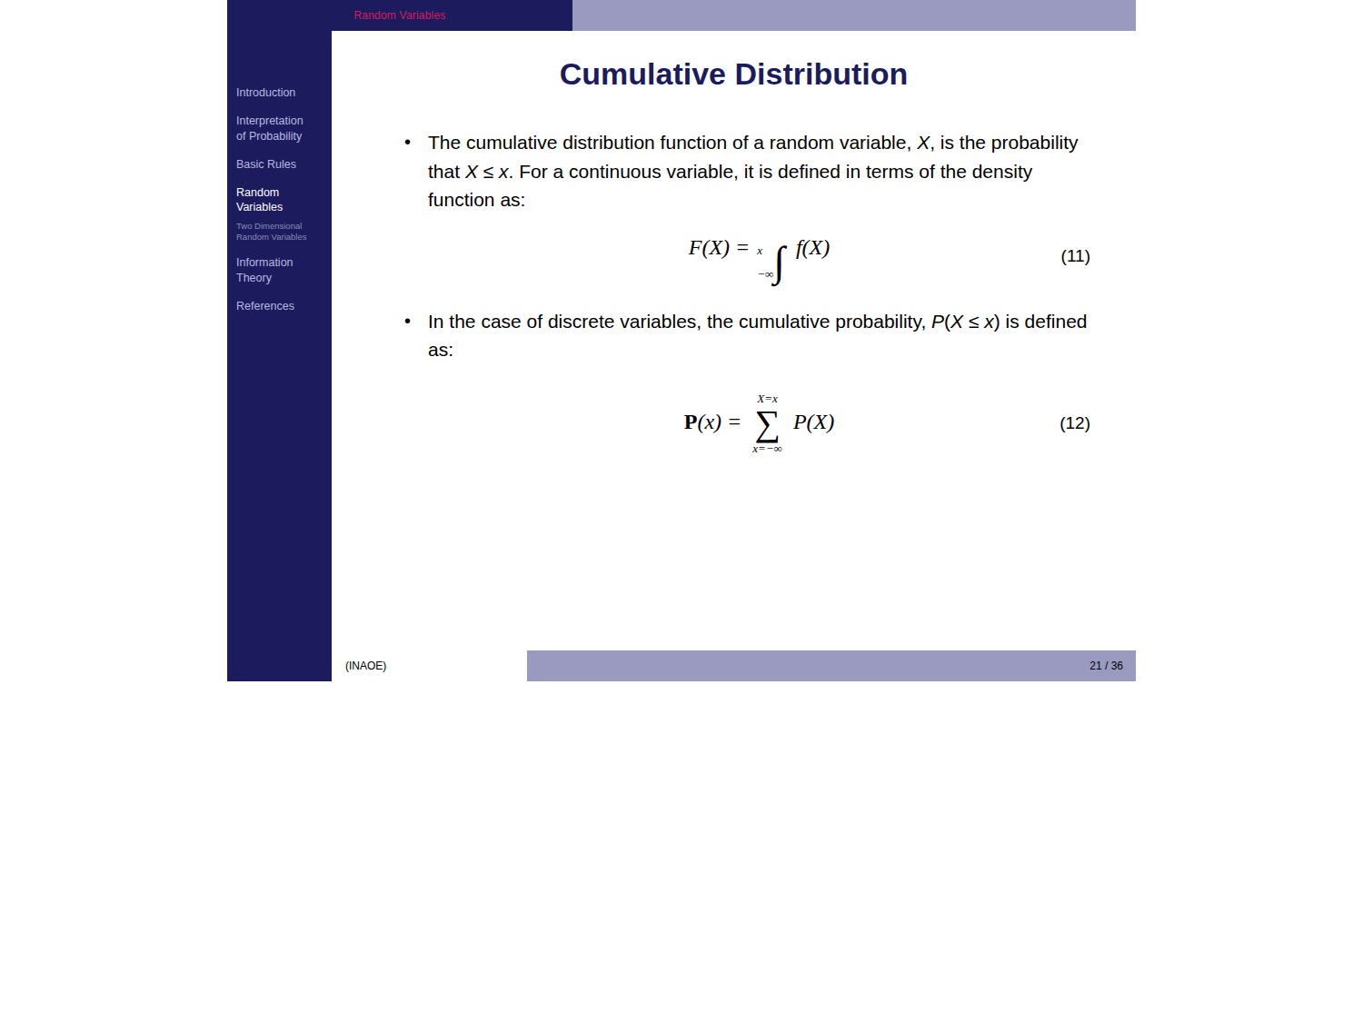Random Variables
Introduction
Interpretation
of Probability
Basic Rules
Random
Variables
Two Dimensional
Random Variables
Information
Theory
References
Cumulative Distribution
The cumulative distribution function of a random variable, X, is the probability that X ≤ x. For a continuous variable, it is defined in terms of the density function as:
F(X) = x−∞ ∫ f(X) (11)
In the case of discrete variables, the cumulative probability, P(X ≤ x) is defined as:
P(x) = X=x ∑ x=−∞ P(X) (12)
(INAOE)
21 / 36